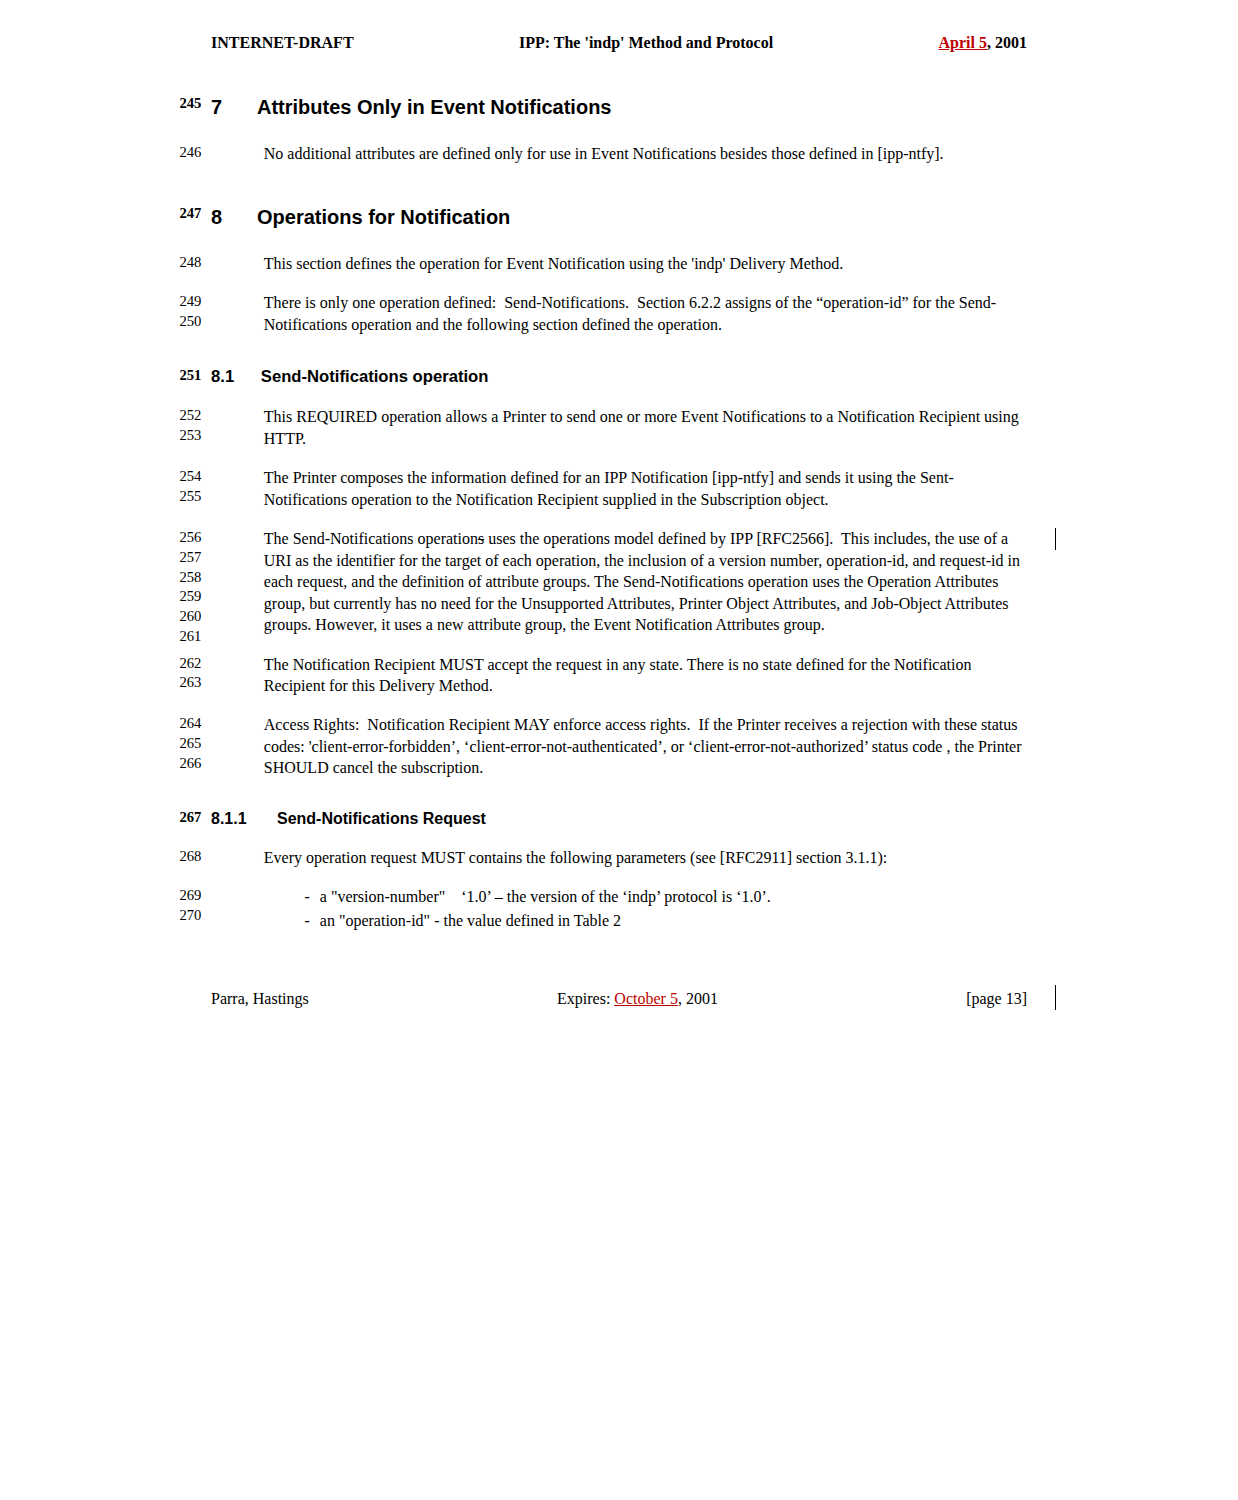INTERNET-DRAFT
IPP: The 'indp' Method and Protocol
April 5, 2001
2457 Attributes Only in Event Notifications
246
No additional attributes are defined only for use in Event Notifications besides those defined in [ipp-ntfy].
2478 Operations for Notification
248
This section defines the operation for Event Notification using the 'indp' Delivery Method.
249250
There is only one operation defined: Send-Notifications. Section 6.2.2 assigns of the “operation-id” for the Send-Notifications operation and the following section defined the operation.
2518.1 Send-Notifications operation
252253
This REQUIRED operation allows a Printer to send one or more Event Notifications to a Notification Recipient using HTTP.
254255
The Printer composes the information defined for an IPP Notification [ipp-ntfy] and sends it using the Sent-Notifications operation to the Notification Recipient supplied in the Subscription object.
256257258259260261
The Send-Notifications operations uses the operations model defined by IPP [RFC2566]. This includes, the use of a URI as the identifier for the target of each operation, the inclusion of a version number, operation-id, and request-id in each request, and the definition of attribute groups. The Send-Notifications operation uses the Operation Attributes group, but currently has no need for the Unsupported Attributes, Printer Object Attributes, and Job-Object Attributes groups. However, it uses a new attribute group, the Event Notification Attributes group.
262263
The Notification Recipient MUST accept the request in any state. There is no state defined for the Notification Recipient for this Delivery Method.
264265266
Access Rights: Notification Recipient MAY enforce access rights. If the Printer receives a rejection with these status codes: 'client-error-forbidden’, ‘client-error-not-authenticated’, or ‘client-error-not-authorized’ status code , the Printer SHOULD cancel the subscription.
2678.1.1 Send-Notifications Request
268
Every operation request MUST contains the following parameters (see [RFC2911] section 3.1.1):
269270
a "version-number" ‘1.0’ – the version of the ‘indp’ protocol is ‘1.0’.
an "operation-id" - the value defined in Table 2
Parra, Hastings
Expires: October 5, 2001
[page 13]